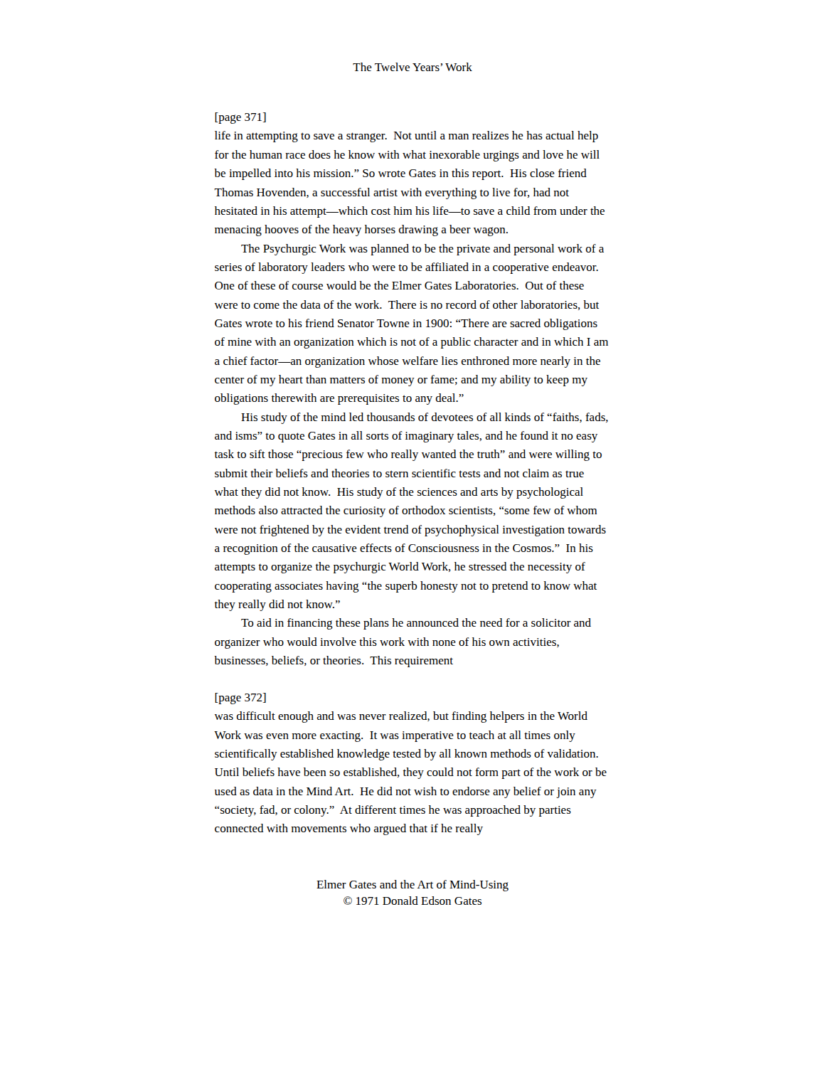The Twelve Years’ Work
[page 371]
life in attempting to save a stranger. Not until a man realizes he has actual help for the human race does he know with what inexorable urgings and love he will be impelled into his mission.” So wrote Gates in this report. His close friend Thomas Hovenden, a successful artist with everything to live for, had not hesitated in his attempt—which cost him his life—to save a child from under the menacing hooves of the heavy horses drawing a beer wagon.
The Psychurgic Work was planned to be the private and personal work of a series of laboratory leaders who were to be affiliated in a cooperative endeavor. One of these of course would be the Elmer Gates Laboratories. Out of these were to come the data of the work. There is no record of other laboratories, but Gates wrote to his friend Senator Towne in 1900: “There are sacred obligations of mine with an organization which is not of a public character and in which I am a chief factor—an organization whose welfare lies enthroned more nearly in the center of my heart than matters of money or fame; and my ability to keep my obligations therewith are prerequisites to any deal.”
His study of the mind led thousands of devotees of all kinds of “faiths, fads, and isms” to quote Gates in all sorts of imaginary tales, and he found it no easy task to sift those “precious few who really wanted the truth” and were willing to submit their beliefs and theories to stern scientific tests and not claim as true what they did not know. His study of the sciences and arts by psychological methods also attracted the curiosity of orthodox scientists, “some few of whom were not frightened by the evident trend of psychophysical investigation towards a recognition of the causative effects of Consciousness in the Cosmos.” In his attempts to organize the psychurgic World Work, he stressed the necessity of cooperating associates having “the superb honesty not to pretend to know what they really did not know.”
To aid in financing these plans he announced the need for a solicitor and organizer who would involve this work with none of his own activities, businesses, beliefs, or theories. This requirement
[page 372]
was difficult enough and was never realized, but finding helpers in the World Work was even more exacting. It was imperative to teach at all times only scientifically established knowledge tested by all known methods of validation. Until beliefs have been so established, they could not form part of the work or be used as data in the Mind Art. He did not wish to endorse any belief or join any “society, fad, or colony.” At different times he was approached by parties connected with movements who argued that if he really
Elmer Gates and the Art of Mind-Using
© 1971 Donald Edson Gates